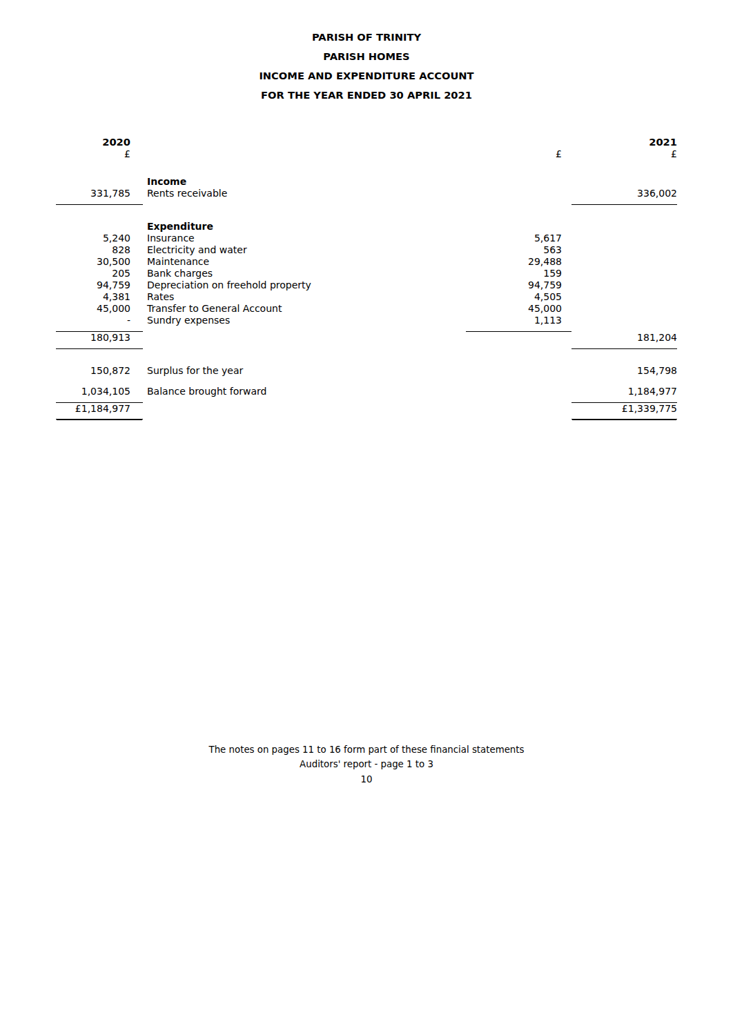PARISH OF TRINITY
PARISH HOMES
INCOME AND EXPENDITURE ACCOUNT
FOR THE YEAR ENDED 30 APRIL 2021
| 2020 | | | 2021 |
| £ | | £ | £ |
| | Income | | |
| 331,785 | Rents receivable | | 336,002 |
| | Expenditure | | |
| 5,240 | Insurance | 5,617 | |
| 828 | Electricity and water | 563 | |
| 30,500 | Maintenance | 29,488 | |
| 205 | Bank charges | 159 | |
| 94,759 | Depreciation on freehold property | 94,759 | |
| 4,381 | Rates | 4,505 | |
| 45,000 | Transfer to General Account | 45,000 | |
| - | Sundry expenses | 1,113 | |
| 180,913 | | | 181,204 |
| 150,872 | Surplus for the year | | 154,798 |
| 1,034,105 | Balance brought forward | | 1,184,977 |
| £1,184,977 | | | £1,339,775 |
The notes on pages 11 to 16 form part of these financial statements
Auditors' report - page 1 to 3
10